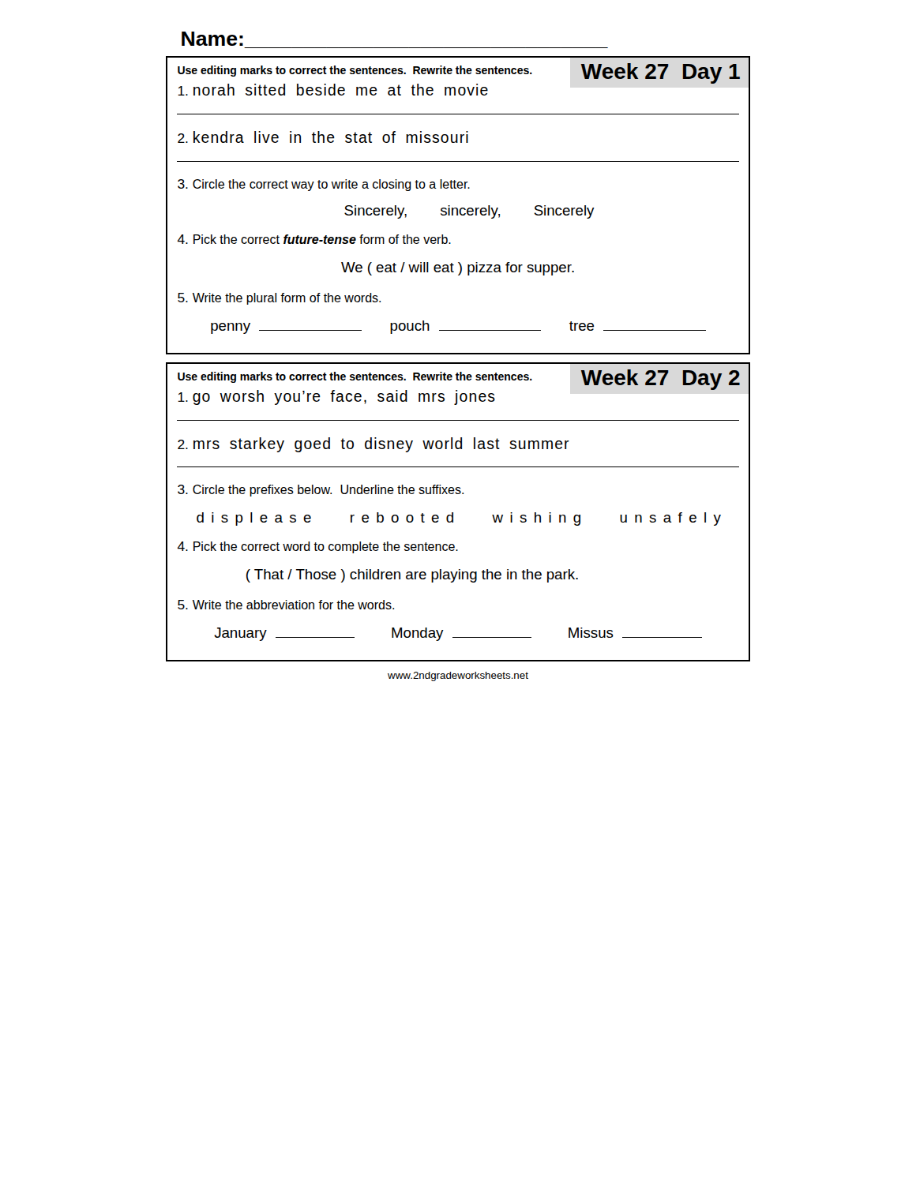Name:_______________________________
Week 27 Day 1
Use editing marks to correct the sentences. Rewrite the sentences.
norah sitted beside me at the movie
kendra live in the stat of missouri
Circle the correct way to write a closing to a letter.
Sincerely, sincerely, Sincerely
Pick the correct future-tense form of the verb.
We ( eat / will eat ) pizza for supper.
Write the plural form of the words.
penny pouch tree
Week 27 Day 2
Use editing marks to correct the sentences. Rewrite the sentences.
go worsh you’re face, said mrs jones
mrs starkey goed to disney world last summer
Circle the prefixes below. Underline the suffixes.
displease rebooted wishing unsafely
Pick the correct word to complete the sentence.
( That / Those ) children are playing the in the park.
Write the abbreviation for the words.
January Monday Missus
www.2ndgradeworksheets.net